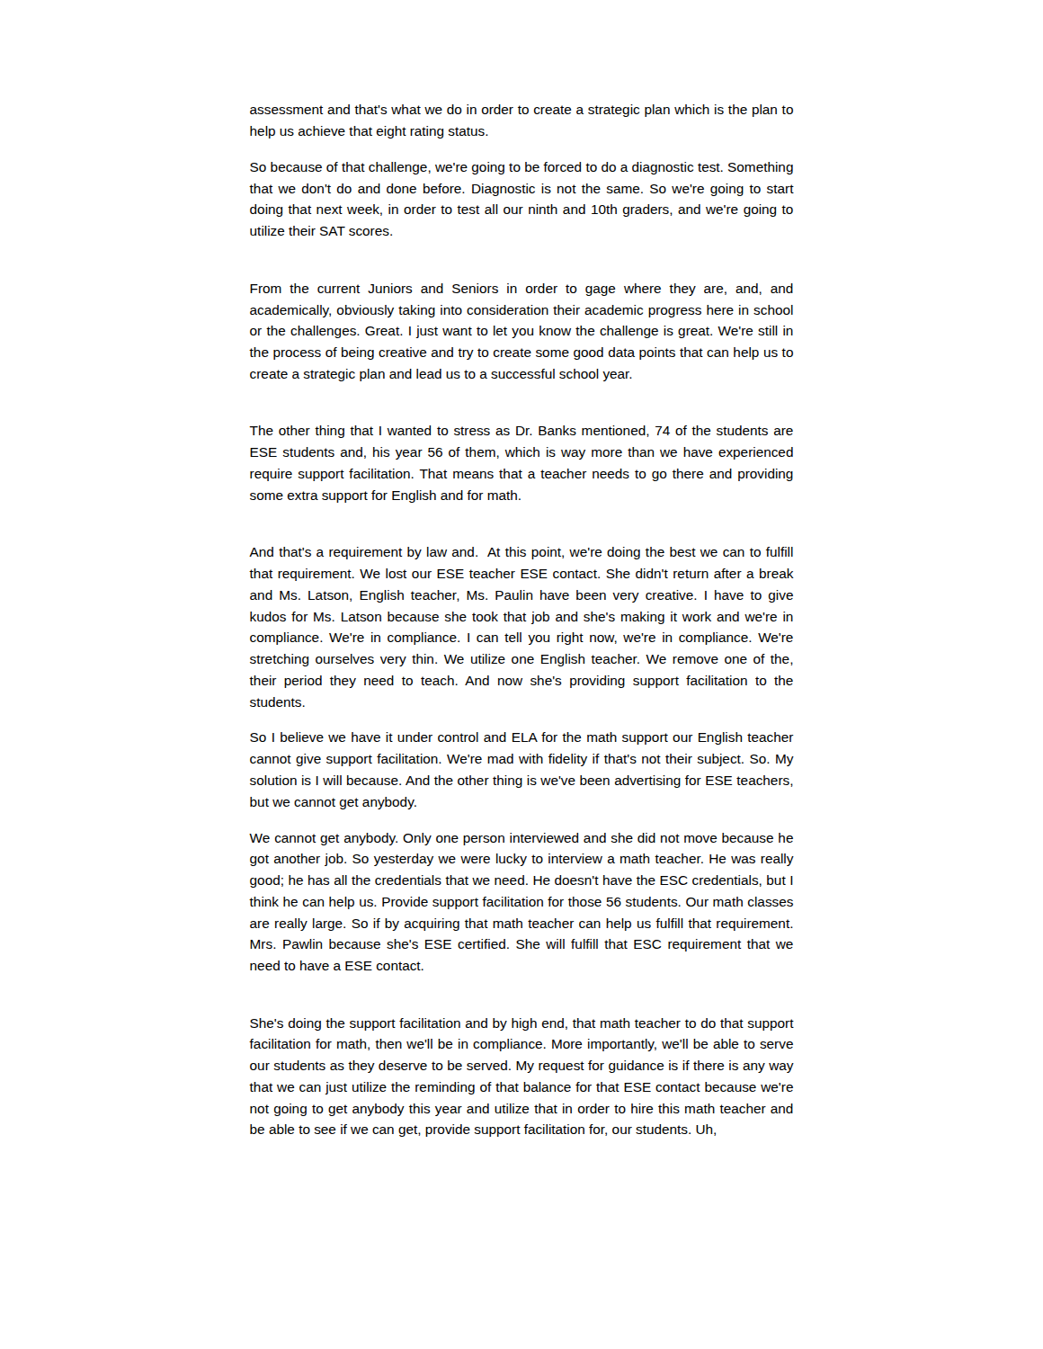assessment and that's what we do in order to create a strategic plan which is the plan to help us achieve that eight rating status.
So because of that challenge, we're going to be forced to do a diagnostic test. Something that we don't do and done before. Diagnostic is not the same. So we're going to start doing that next week, in order to test all our ninth and 10th graders, and we're going to utilize their SAT scores.
From the current Juniors and Seniors in order to gage where they are, and, and academically, obviously taking into consideration their academic progress here in school or the challenges. Great. I just want to let you know the challenge is great. We're still in the process of being creative and try to create some good data points that can help us to create a strategic plan and lead us to a successful school year.
The other thing that I wanted to stress as Dr. Banks mentioned, 74 of the students are ESE students and, his year 56 of them, which is way more than we have experienced require support facilitation. That means that a teacher needs to go there and providing some extra support for English and for math.
And that's a requirement by law and. At this point, we're doing the best we can to fulfill that requirement. We lost our ESE teacher ESE contact. She didn't return after a break and Ms. Latson, English teacher, Ms. Paulin have been very creative. I have to give kudos for Ms. Latson because she took that job and she's making it work and we're in compliance. We're in compliance. I can tell you right now, we're in compliance. We're stretching ourselves very thin. We utilize one English teacher. We remove one of the, their period they need to teach. And now she's providing support facilitation to the students.
So I believe we have it under control and ELA for the math support our English teacher cannot give support facilitation. We're mad with fidelity if that's not their subject. So. My solution is I will because. And the other thing is we've been advertising for ESE teachers, but we cannot get anybody.
We cannot get anybody. Only one person interviewed and she did not move because he got another job. So yesterday we were lucky to interview a math teacher. He was really good; he has all the credentials that we need. He doesn't have the ESC credentials, but I think he can help us. Provide support facilitation for those 56 students. Our math classes are really large. So if by acquiring that math teacher can help us fulfill that requirement. Mrs. Pawlin because she's ESE certified. She will fulfill that ESC requirement that we need to have a ESE contact.
She's doing the support facilitation and by high end, that math teacher to do that support facilitation for math, then we'll be in compliance. More importantly, we'll be able to serve our students as they deserve to be served. My request for guidance is if there is any way that we can just utilize the reminding of that balance for that ESE contact because we're not going to get anybody this year and utilize that in order to hire this math teacher and be able to see if we can get, provide support facilitation for, our students. Uh,